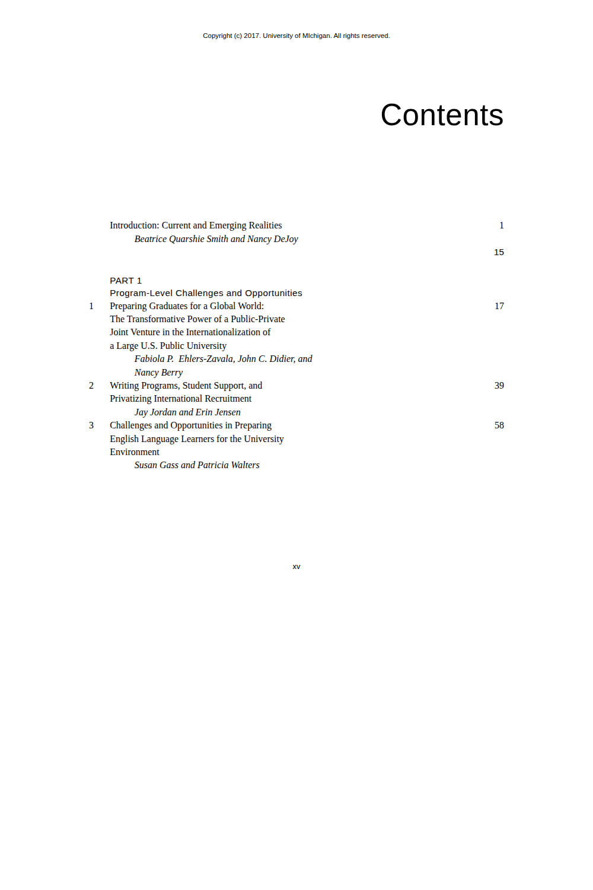Copyright (c) 2017. University of MIchigan. All rights reserved.
Contents
| | Introduction: Current and Emerging Realities Beatrice Quarshie Smith and Nancy DeJoy | 1 |
| | PART 1 Program-Level Challenges and Opportunities | 15 |
| 1 | Preparing Graduates for a Global World: The Transformative Power of a Public-Private Joint Venture in the Internationalization of a Large U.S. Public University Fabiola P. Ehlers-Zavala, John C. Didier, and Nancy Berry | 17 |
| 2 | Writing Programs, Student Support, and Privatizing International Recruitment Jay Jordan and Erin Jensen | 39 |
| 3 | Challenges and Opportunities in Preparing English Language Learners for the University Environment Susan Gass and Patricia Walters | 58 |
xv